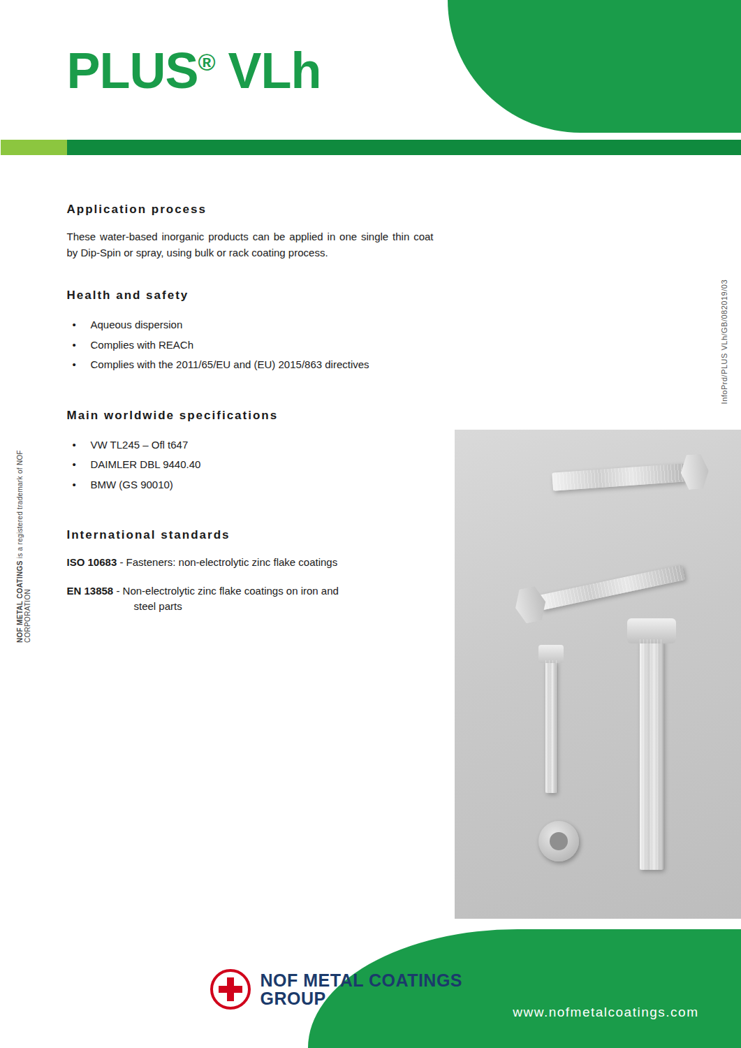PLUS® VLh
InfoPrd/PLUS VLh/GB/082019/03
NOF METAL COATINGS is a registered trademark of NOF CORPORATION
Application process
These water-based inorganic products can be applied in one single thin coat by Dip-Spin or spray, using bulk or rack coating process.
Health and safety
Aqueous dispersion
Complies with REACh
Complies with the 2011/65/EU and (EU) 2015/863 directives
Main worldwide specifications
VW TL245 – Ofl t647
DAIMLER DBL 9440.40
BMW (GS 90010)
International standards
ISO 10683 - Fasteners: non-electrolytic zinc flake coatings
EN 13858 - Non-electrolytic zinc flake coatings on iron and steel parts
NOF METAL COATINGS GROUP
www.nofmetalcoatings.com